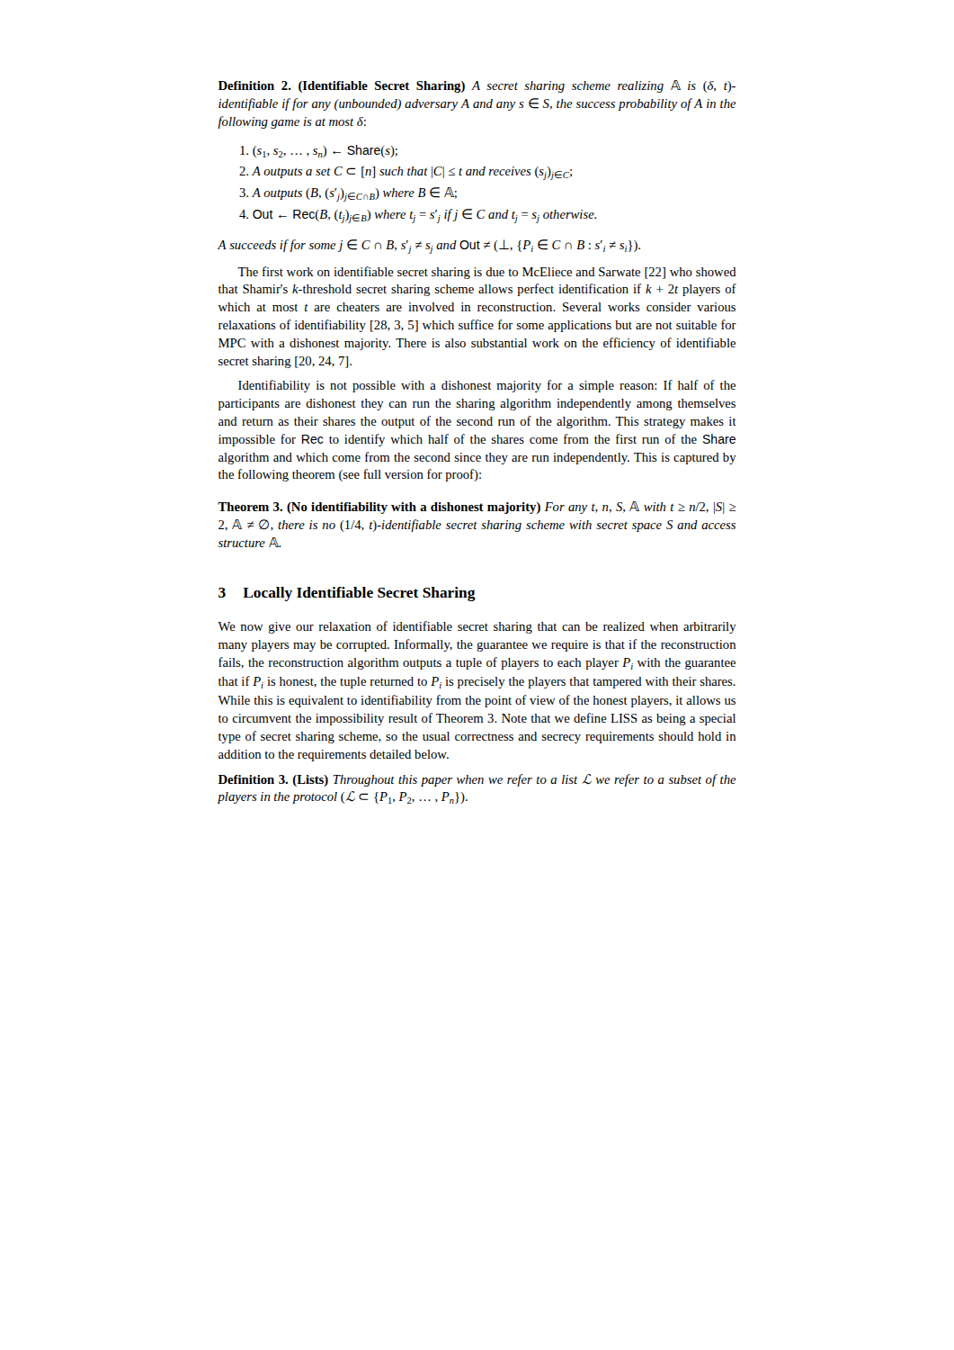Definition 2. (Identifiable Secret Sharing) A secret sharing scheme realizing 𝔸 is (δ, t)-identifiable if for any (unbounded) adversary A and any s ∈ S, the success probability of A in the following game is at most δ:
(s1, s2, … , sn) ← Share(s);
A outputs a set C ⊂ [n] such that |C| ≤ t and receives (sj)j∈C;
A outputs (B, (s′j)j∈C∩B) where B ∈ 𝔸;
Out ← Rec(B, (tj)j∈B) where tj = s′j if j ∈ C and tj = sj otherwise.
A succeeds if for some j ∈ C ∩ B, s′j ≠ sj and Out ≠ (⊥, {Pi ∈ C ∩ B : s′i ≠ si}).
The first work on identifiable secret sharing is due to McEliece and Sarwate [22] who showed that Shamir's k-threshold secret sharing scheme allows perfect identification if k + 2t players of which at most t are cheaters are involved in reconstruction. Several works consider various relaxations of identifiability [28, 3, 5] which suffice for some applications but are not suitable for MPC with a dishonest majority. There is also substantial work on the efficiency of identifiable secret sharing [20, 24, 7].
Identifiability is not possible with a dishonest majority for a simple reason: If half of the participants are dishonest they can run the sharing algorithm independently among themselves and return as their shares the output of the second run of the algorithm. This strategy makes it impossible for Rec to identify which half of the shares come from the first run of the Share algorithm and which come from the second since they are run independently. This is captured by the following theorem (see full version for proof):
Theorem 3. (No identifiability with a dishonest majority) For any t, n, S, 𝔸 with t ≥ n/2, |S| ≥ 2, 𝔸 ≠ ∅, there is no (1/4, t)-identifiable secret sharing scheme with secret space S and access structure 𝔸.
3 Locally Identifiable Secret Sharing
We now give our relaxation of identifiable secret sharing that can be realized when arbitrarily many players may be corrupted. Informally, the guarantee we require is that if the reconstruction fails, the reconstruction algorithm outputs a tuple of players to each player Pi with the guarantee that if Pi is honest, the tuple returned to Pi is precisely the players that tampered with their shares. While this is equivalent to identifiability from the point of view of the honest players, it allows us to circumvent the impossibility result of Theorem 3. Note that we define LISS as being a special type of secret sharing scheme, so the usual correctness and secrecy requirements should hold in addition to the requirements detailed below.
Definition 3. (Lists) Throughout this paper when we refer to a list ℒ we refer to a subset of the players in the protocol (ℒ ⊂ {P1, P2, … , Pn}).